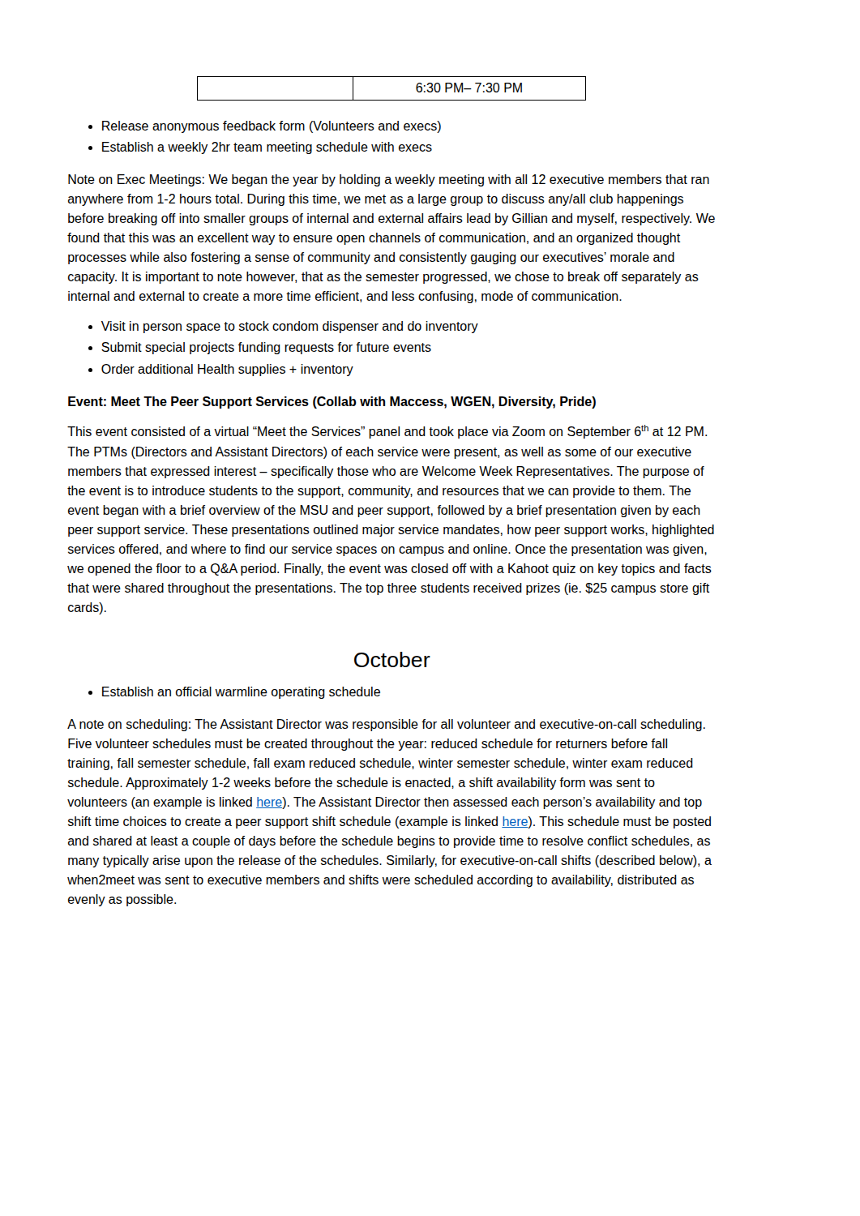| | 6:30 PM– 7:30 PM |
Release anonymous feedback form (Volunteers and execs)
Establish a weekly 2hr team meeting schedule with execs
Note on Exec Meetings: We began the year by holding a weekly meeting with all 12 executive members that ran anywhere from 1-2 hours total. During this time, we met as a large group to discuss any/all club happenings before breaking off into smaller groups of internal and external affairs lead by Gillian and myself, respectively. We found that this was an excellent way to ensure open channels of communication, and an organized thought processes while also fostering a sense of community and consistently gauging our executives’ morale and capacity. It is important to note however, that as the semester progressed, we chose to break off separately as internal and external to create a more time efficient, and less confusing, mode of communication.
Visit in person space to stock condom dispenser and do inventory
Submit special projects funding requests for future events
Order additional Health supplies + inventory
Event: Meet The Peer Support Services (Collab with Maccess, WGEN, Diversity, Pride)
This event consisted of a virtual “Meet the Services” panel and took place via Zoom on September 6th at 12 PM. The PTMs (Directors and Assistant Directors) of each service were present, as well as some of our executive members that expressed interest – specifically those who are Welcome Week Representatives. The purpose of the event is to introduce students to the support, community, and resources that we can provide to them. The event began with a brief overview of the MSU and peer support, followed by a brief presentation given by each peer support service. These presentations outlined major service mandates, how peer support works, highlighted services offered, and where to find our service spaces on campus and online. Once the presentation was given, we opened the floor to a Q&A period. Finally, the event was closed off with a Kahoot quiz on key topics and facts that were shared throughout the presentations. The top three students received prizes (ie. $25 campus store gift cards).
October
Establish an official warmline operating schedule
A note on scheduling: The Assistant Director was responsible for all volunteer and executive-on-call scheduling. Five volunteer schedules must be created throughout the year: reduced schedule for returners before fall training, fall semester schedule, fall exam reduced schedule, winter semester schedule, winter exam reduced schedule. Approximately 1-2 weeks before the schedule is enacted, a shift availability form was sent to volunteers (an example is linked here). The Assistant Director then assessed each person’s availability and top shift time choices to create a peer support shift schedule (example is linked here). This schedule must be posted and shared at least a couple of days before the schedule begins to provide time to resolve conflict schedules, as many typically arise upon the release of the schedules. Similarly, for executive-on-call shifts (described below), a when2meet was sent to executive members and shifts were scheduled according to availability, distributed as evenly as possible.